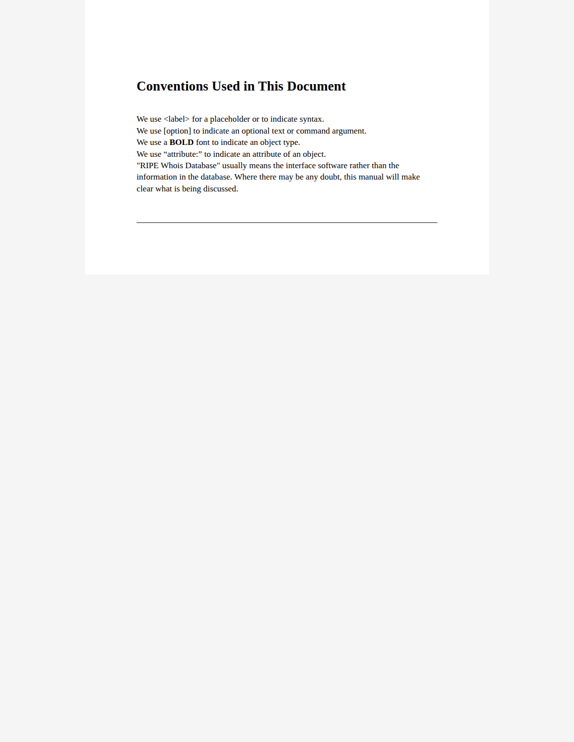Conventions Used in This Document
We use <label> for a placeholder or to indicate syntax. We use [option] to indicate an optional text or command argument. We use a BOLD font to indicate an object type. We use “attribute:” to indicate an attribute of an object.
"RIPE Whois Database" usually means the interface software rather than the information in the database. Where there may be any doubt, this manual will make clear what is being discussed.